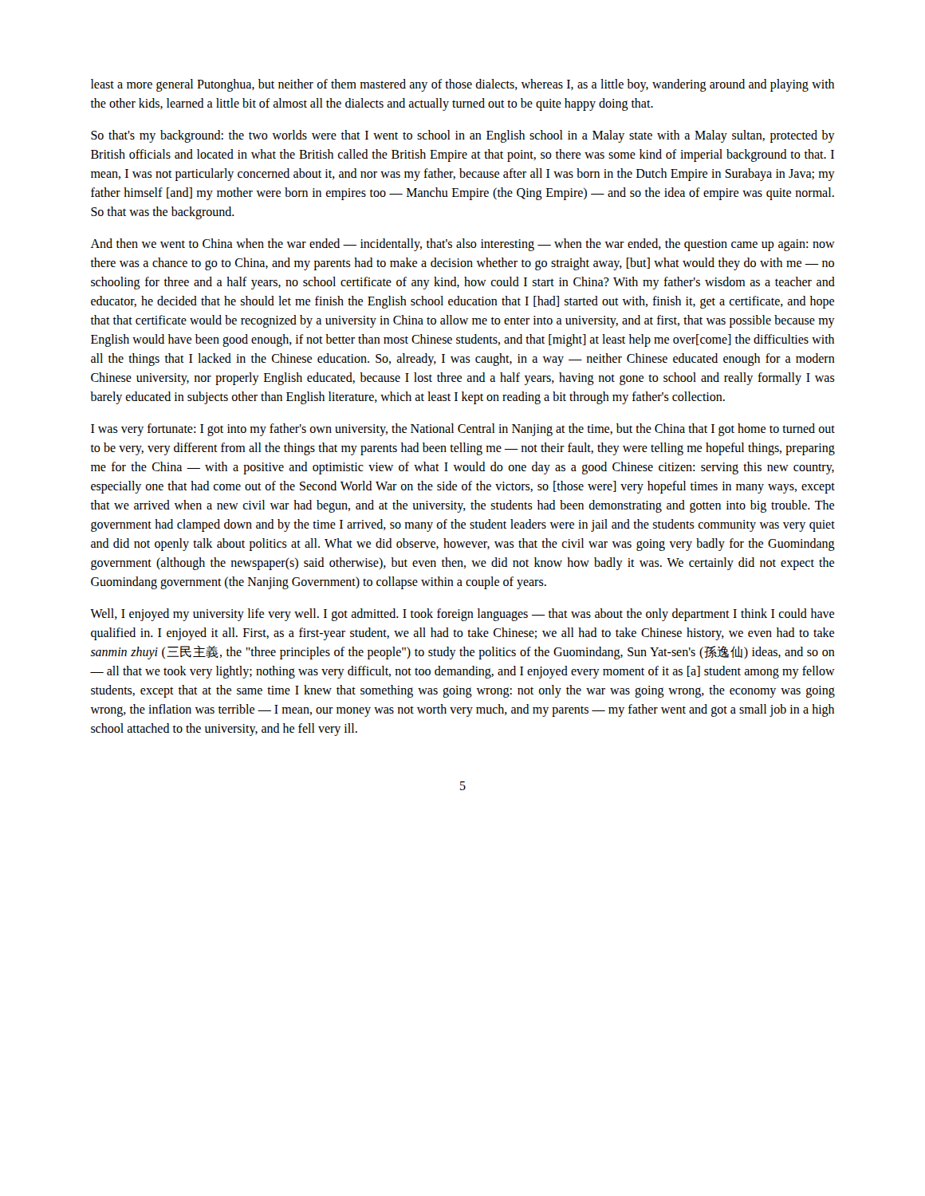least a more general Putonghua, but neither of them mastered any of those dialects, whereas I, as a little boy, wandering around and playing with the other kids, learned a little bit of almost all the dialects and actually turned out to be quite happy doing that.
So that's my background: the two worlds were that I went to school in an English school in a Malay state with a Malay sultan, protected by British officials and located in what the British called the British Empire at that point, so there was some kind of imperial background to that. I mean, I was not particularly concerned about it, and nor was my father, because after all I was born in the Dutch Empire in Surabaya in Java; my father himself [and] my mother were born in empires too — Manchu Empire (the Qing Empire) — and so the idea of empire was quite normal. So that was the background.
And then we went to China when the war ended — incidentally, that's also interesting — when the war ended, the question came up again: now there was a chance to go to China, and my parents had to make a decision whether to go straight away, [but] what would they do with me — no schooling for three and a half years, no school certificate of any kind, how could I start in China? With my father's wisdom as a teacher and educator, he decided that he should let me finish the English school education that I [had] started out with, finish it, get a certificate, and hope that that certificate would be recognized by a university in China to allow me to enter into a university, and at first, that was possible because my English would have been good enough, if not better than most Chinese students, and that [might] at least help me over[come] the difficulties with all the things that I lacked in the Chinese education. So, already, I was caught, in a way — neither Chinese educated enough for a modern Chinese university, nor properly English educated, because I lost three and a half years, having not gone to school and really formally I was barely educated in subjects other than English literature, which at least I kept on reading a bit through my father's collection.
I was very fortunate: I got into my father's own university, the National Central in Nanjing at the time, but the China that I got home to turned out to be very, very different from all the things that my parents had been telling me — not their fault, they were telling me hopeful things, preparing me for the China — with a positive and optimistic view of what I would do one day as a good Chinese citizen: serving this new country, especially one that had come out of the Second World War on the side of the victors, so [those were] very hopeful times in many ways, except that we arrived when a new civil war had begun, and at the university, the students had been demonstrating and gotten into big trouble. The government had clamped down and by the time I arrived, so many of the student leaders were in jail and the students community was very quiet and did not openly talk about politics at all. What we did observe, however, was that the civil war was going very badly for the Guomindang government (although the newspaper(s) said otherwise), but even then, we did not know how badly it was. We certainly did not expect the Guomindang government (the Nanjing Government) to collapse within a couple of years.
Well, I enjoyed my university life very well. I got admitted. I took foreign languages — that was about the only department I think I could have qualified in. I enjoyed it all. First, as a first-year student, we all had to take Chinese; we all had to take Chinese history, we even had to take sanmin zhuyi (三民主義, the "three principles of the people") to study the politics of the Guomindang, Sun Yat-sen's (孫逸仙) ideas, and so on — all that we took very lightly; nothing was very difficult, not too demanding, and I enjoyed every moment of it as [a] student among my fellow students, except that at the same time I knew that something was going wrong: not only the war was going wrong, the economy was going wrong, the inflation was terrible — I mean, our money was not worth very much, and my parents — my father went and got a small job in a high school attached to the university, and he fell very ill.
5